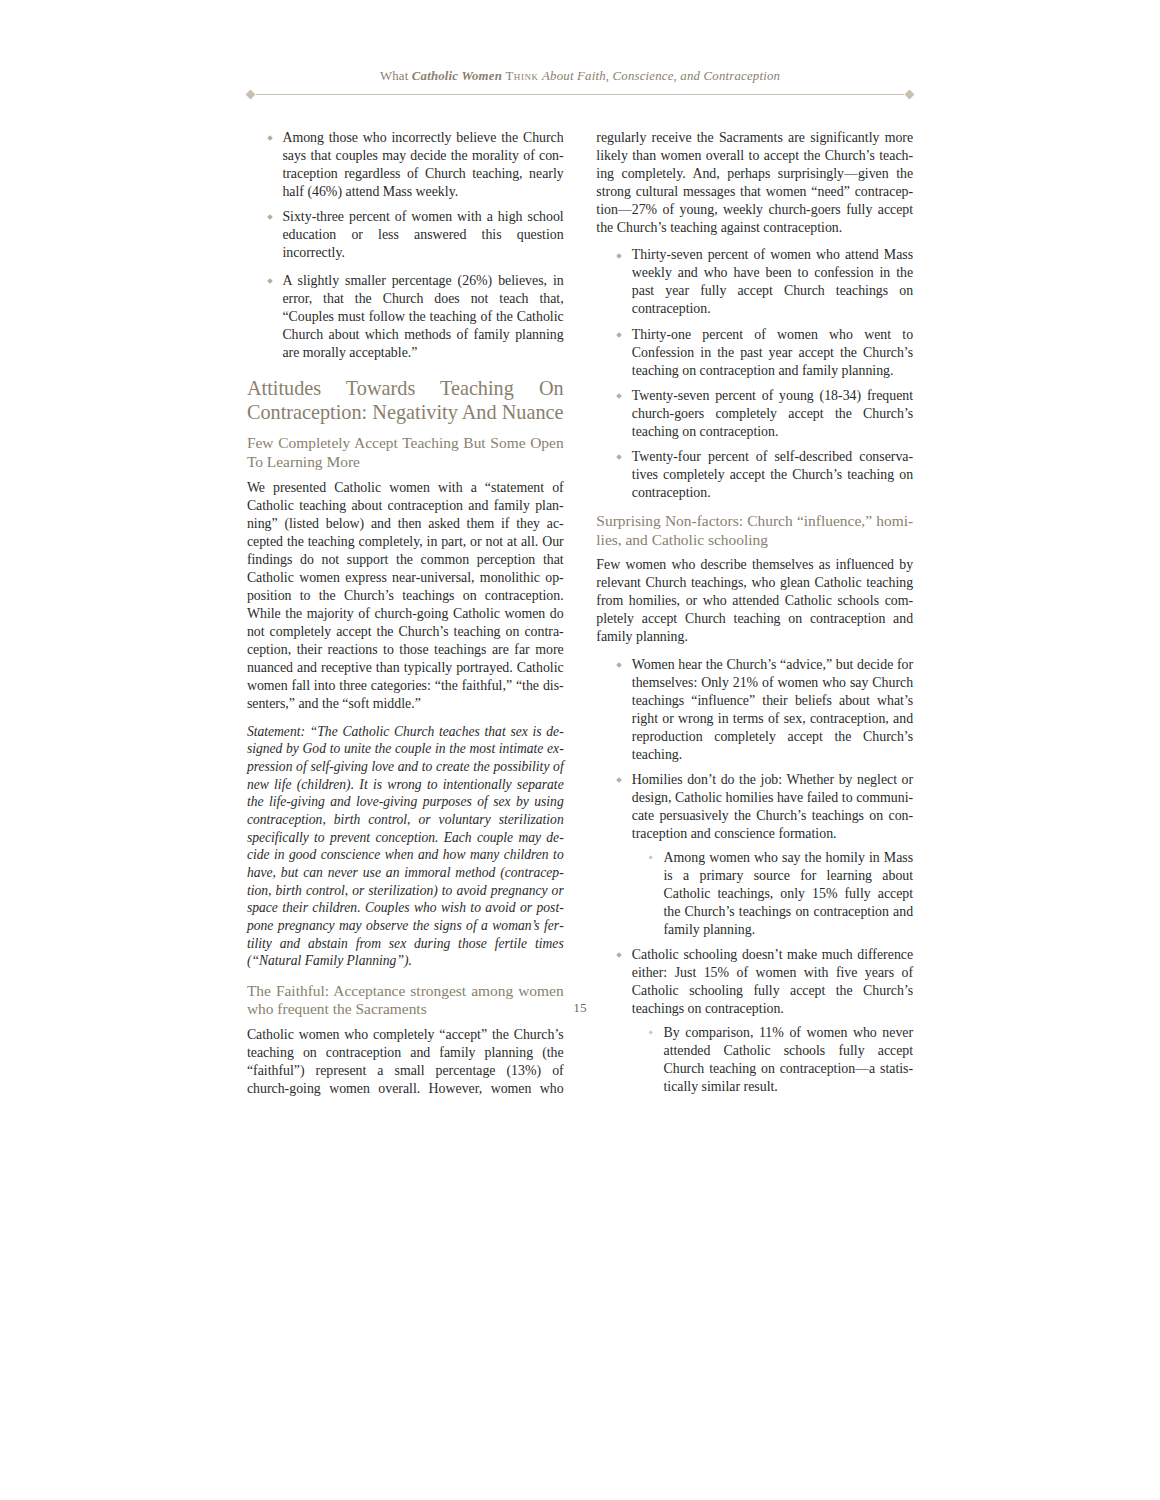What Catholic Women Think About Faith, Conscience, and Contraception
Among those who incorrectly believe the Church says that couples may decide the morality of contraception regardless of Church teaching, nearly half (46%) attend Mass weekly.
Sixty-three percent of women with a high school education or less answered this question incorrectly.
A slightly smaller percentage (26%) believes, in error, that the Church does not teach that, “Couples must follow the teaching of the Catholic Church about which methods of family planning are morally acceptable.”
Attitudes Towards Teaching On Contraception: Negativity And Nuance
Few Completely Accept Teaching But Some Open To Learning More
We presented Catholic women with a “statement of Catholic teaching about contraception and family planning” (listed below) and then asked them if they accepted the teaching completely, in part, or not at all. Our findings do not support the common perception that Catholic women express near-universal, monolithic opposition to the Church’s teachings on contraception. While the majority of church-going Catholic women do not completely accept the Church’s teaching on contraception, their reactions to those teachings are far more nuanced and receptive than typically portrayed. Catholic women fall into three categories: “the faithful,” “the dissenters,” and the “soft middle.”
Statement: “The Catholic Church teaches that sex is designed by God to unite the couple in the most intimate expression of self-giving love and to create the possibility of new life (children). It is wrong to intentionally separate the life-giving and love-giving purposes of sex by using contraception, birth control, or voluntary sterilization specifically to prevent conception. Each couple may decide in good conscience when and how many children to have, but can never use an immoral method (contraception, birth control, or sterilization) to avoid pregnancy or space their children. Couples who wish to avoid or postpone pregnancy may observe the signs of a woman’s fertility and abstain from sex during those fertile times (“Natural Family Planning”).
The Faithful: Acceptance strongest among women who frequent the Sacraments
Catholic women who completely “accept” the Church’s teaching on contraception and family planning (the “faithful”) represent a small percentage (13%) of church-going women overall. However, women who regularly receive the Sacraments are significantly more likely than women overall to accept the Church’s teaching completely. And, perhaps surprisingly—given the strong cultural messages that women “need” contraception—27% of young, weekly church-goers fully accept the Church’s teaching against contraception.
Thirty-seven percent of women who attend Mass weekly and who have been to confession in the past year fully accept Church teachings on contraception.
Thirty-one percent of women who went to Confession in the past year accept the Church’s teaching on contraception and family planning.
Twenty-seven percent of young (18-34) frequent church-goers completely accept the Church’s teaching on contraception.
Twenty-four percent of self-described conservatives completely accept the Church’s teaching on contraception.
Surprising Non-factors: Church “influence,” homilies, and Catholic schooling
Few women who describe themselves as influenced by relevant Church teachings, who glean Catholic teaching from homilies, or who attended Catholic schools completely accept Church teaching on contraception and family planning.
Women hear the Church’s “advice,” but decide for themselves: Only 21% of women who say Church teachings “influence” their beliefs about what’s right or wrong in terms of sex, contraception, and reproduction completely accept the Church’s teaching.
Homilies don’t do the job: Whether by neglect or design, Catholic homilies have failed to communicate persuasively the Church’s teachings on contraception and conscience formation.
Among women who say the homily in Mass is a primary source for learning about Catholic teachings, only 15% fully accept the Church’s teachings on contraception and family planning.
Catholic schooling doesn’t make much difference either: Just 15% of women with five years of Catholic schooling fully accept the Church’s teachings on contraception.
By comparison, 11% of women who never attended Catholic schools fully accept Church teaching on contraception—a statistically similar result.
15